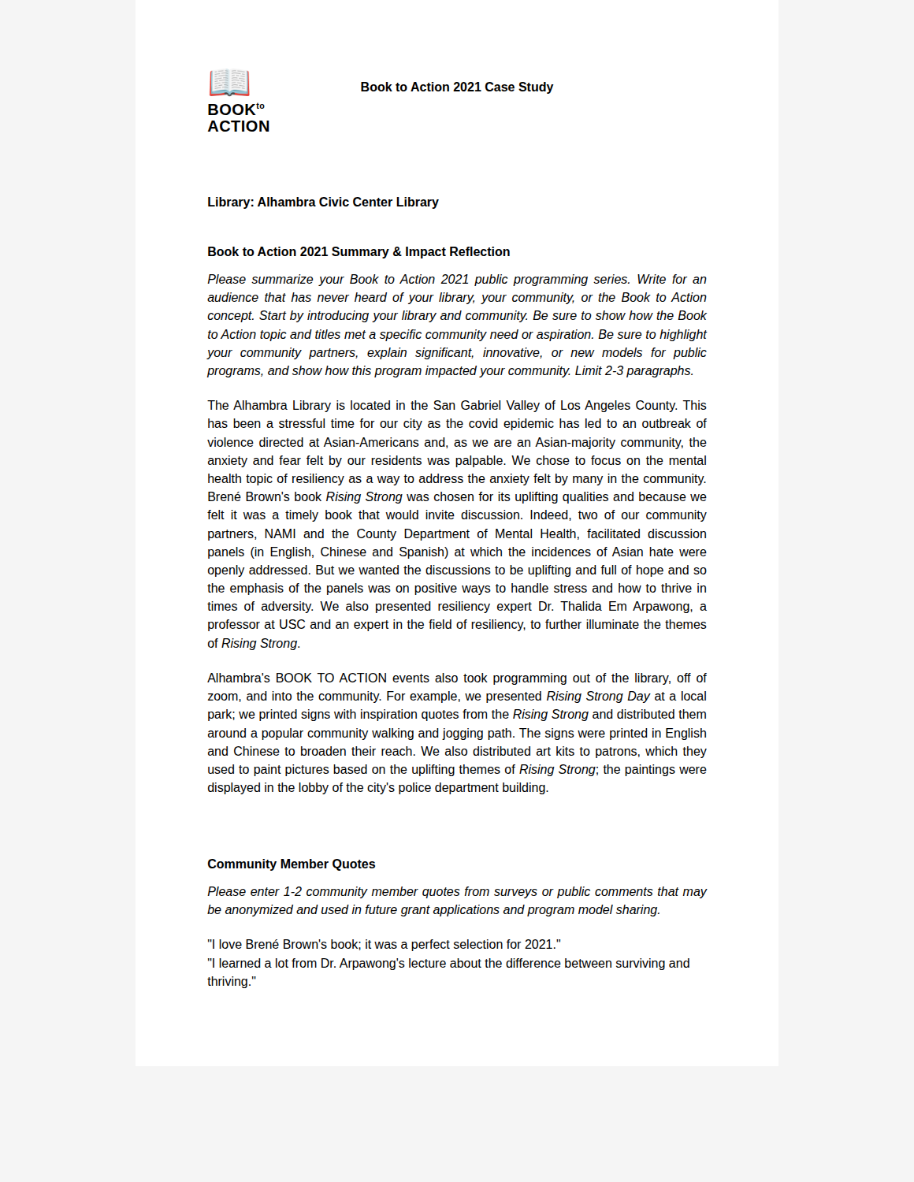📖 BOOKto
ACTION
Book to Action 2021 Case Study
Library: Alhambra Civic Center Library
Book to Action 2021 Summary & Impact Reflection
Please summarize your Book to Action 2021 public programming series. Write for an audience that has never heard of your library, your community, or the Book to Action concept. Start by introducing your library and community. Be sure to show how the Book to Action topic and titles met a specific community need or aspiration. Be sure to highlight your community partners, explain significant, innovative, or new models for public programs, and show how this program impacted your community. Limit 2-3 paragraphs.
The Alhambra Library is located in the San Gabriel Valley of Los Angeles County. This has been a stressful time for our city as the covid epidemic has led to an outbreak of violence directed at Asian-Americans and, as we are an Asian-majority community, the anxiety and fear felt by our residents was palpable. We chose to focus on the mental health topic of resiliency as a way to address the anxiety felt by many in the community. Brené Brown's book Rising Strong was chosen for its uplifting qualities and because we felt it was a timely book that would invite discussion. Indeed, two of our community partners, NAMI and the County Department of Mental Health, facilitated discussion panels (in English, Chinese and Spanish) at which the incidences of Asian hate were openly addressed. But we wanted the discussions to be uplifting and full of hope and so the emphasis of the panels was on positive ways to handle stress and how to thrive in times of adversity. We also presented resiliency expert Dr. Thalida Em Arpawong, a professor at USC and an expert in the field of resiliency, to further illuminate the themes of Rising Strong.
Alhambra's BOOK TO ACTION events also took programming out of the library, off of zoom, and into the community. For example, we presented Rising Strong Day at a local park; we printed signs with inspiration quotes from the Rising Strong and distributed them around a popular community walking and jogging path. The signs were printed in English and Chinese to broaden their reach. We also distributed art kits to patrons, which they used to paint pictures based on the uplifting themes of Rising Strong; the paintings were displayed in the lobby of the city's police department building.
Community Member Quotes
Please enter 1-2 community member quotes from surveys or public comments that may be anonymized and used in future grant applications and program model sharing.
"I love Brené Brown's book; it was a perfect selection for 2021."
"I learned a lot from Dr. Arpawong's lecture about the difference between surviving and thriving."